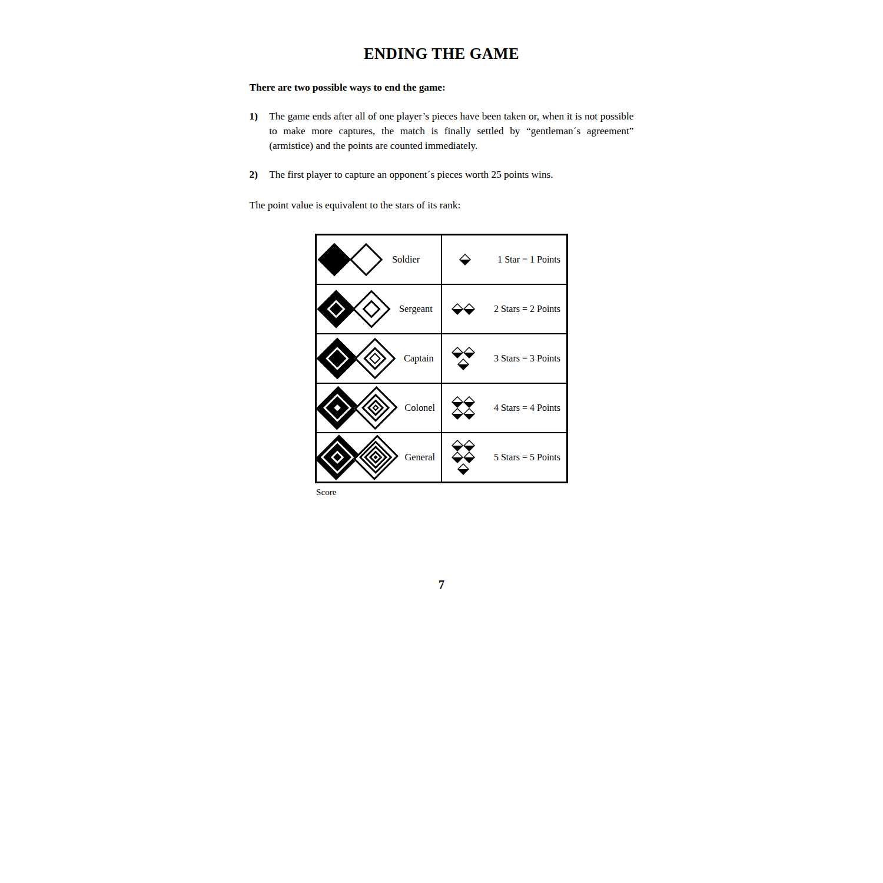ENDING THE GAME
There are two possible ways to end the game:
1) The game ends after all of one player’s pieces have been taken or, when it is not possible to make more captures, the match is finally settled by “gentleman´s agreement” (armistice) and the points are counted immediately.
2) The first player to capture an opponent´s pieces worth 25 points wins.
The point value is equivalent to the stars of its rank:
| Soldier | 1 Star = 1 Points |
| Sergeant | 2 Stars = 2 Points |
| Captain | 3 Stars = 3 Points |
| Colonel | 4 Stars = 4 Points |
| General | 5 Stars = 5 Points |
Score
7